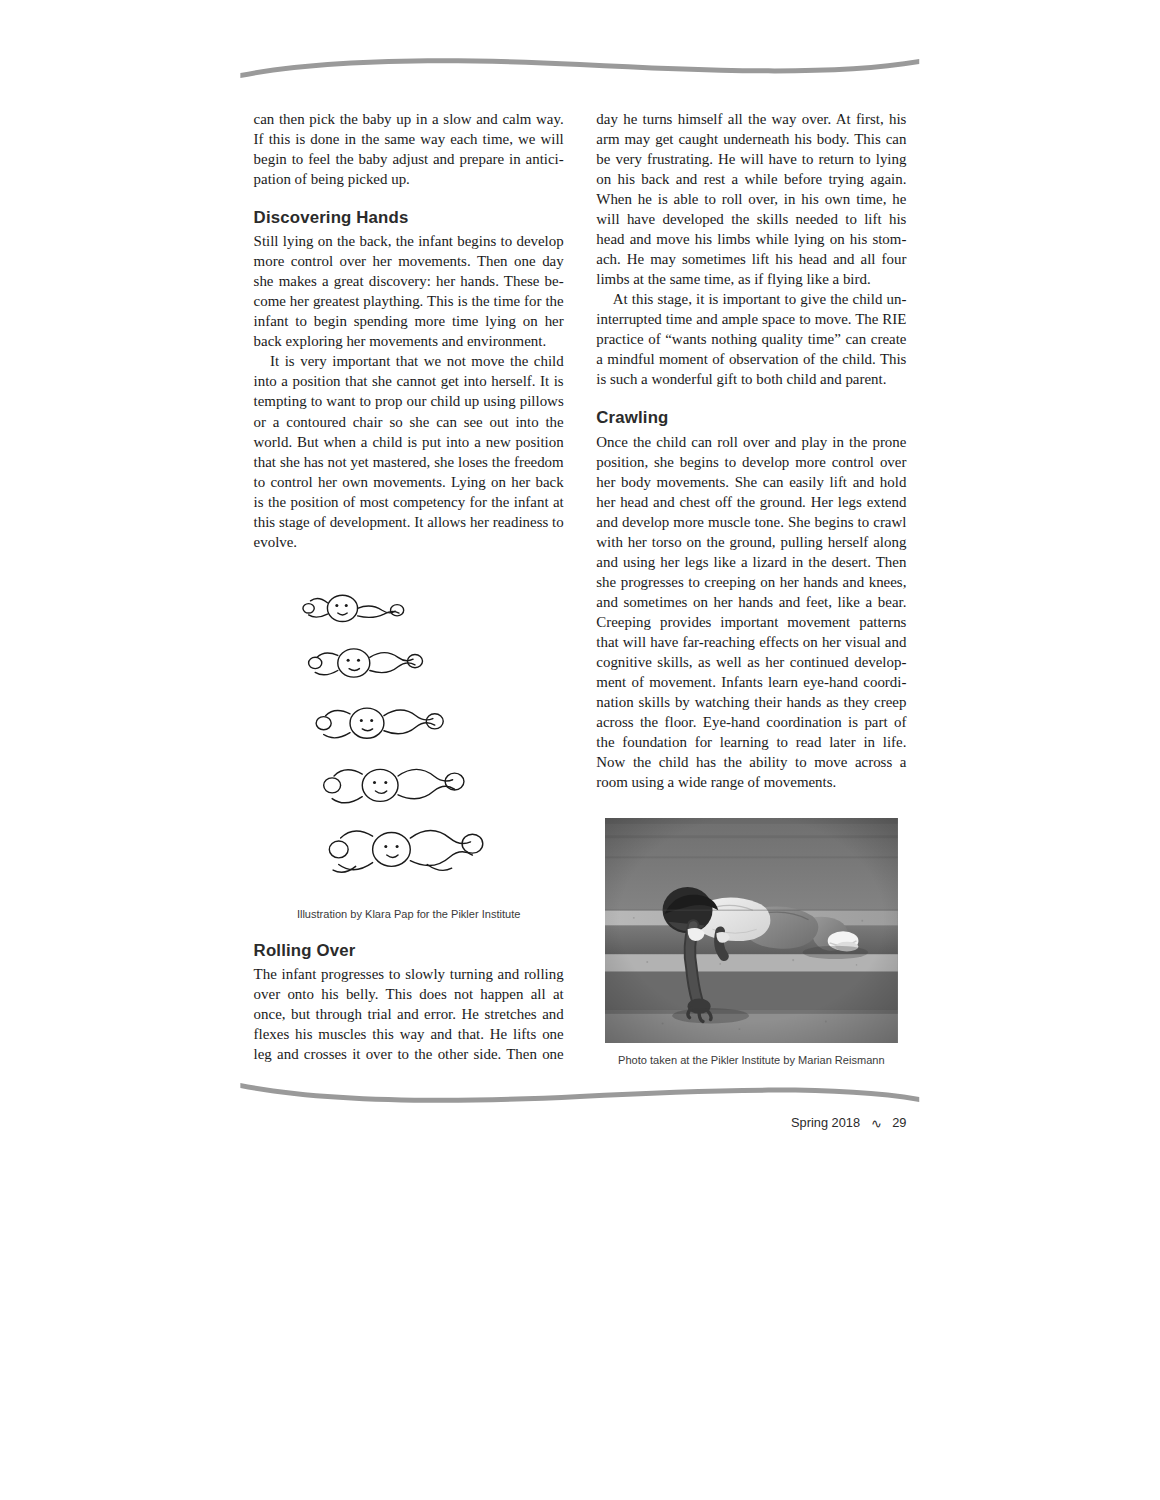can then pick the baby up in a slow and calm way. If this is done in the same way each time, we will begin to feel the baby adjust and prepare in anticipation of being picked up.
Discovering Hands
Still lying on the back, the infant begins to develop more control over her movements. Then one day she makes a great discovery: her hands. These become her greatest plaything. This is the time for the infant to begin spending more time lying on her back exploring her movements and environment.
It is very important that we not move the child into a position that she cannot get into herself. It is tempting to want to prop our child up using pillows or a contoured chair so she can see out into the world. But when a child is put into a new position that she has not yet mastered, she loses the freedom to control her own movements. Lying on her back is the position of most competency for the infant at this stage of development. It allows her readiness to evolve.
Illustration by Klara Pap for the Pikler Institute
Rolling Over
The infant progresses to slowly turning and rolling over onto his belly. This does not happen all at once, but through trial and error. He stretches and flexes his muscles this way and that. He lifts one leg and crosses it over to the other side. Then one day he turns himself all the way over. At first, his arm may get caught underneath his body. This can be very frustrating. He will have to return to lying on his back and rest a while before trying again. When he is able to roll over, in his own time, he will have developed the skills needed to lift his head and move his limbs while lying on his stomach. He may sometimes lift his head and all four limbs at the same time, as if flying like a bird.
At this stage, it is important to give the child uninterrupted time and ample space to move. The RIE practice of “wants nothing quality time” can create a mindful moment of observation of the child. This is such a wonderful gift to both child and parent.
Crawling
Once the child can roll over and play in the prone position, she begins to develop more control over her body movements. She can easily lift and hold her head and chest off the ground. Her legs extend and develop more muscle tone. She begins to crawl with her torso on the ground, pulling herself along and using her legs like a lizard in the desert. Then she progresses to creeping on her hands and knees, and sometimes on her hands and feet, like a bear. Creeping provides important movement patterns that will have far-reaching effects on her visual and cognitive skills, as well as her continued development of movement. Infants learn eye-hand coordination skills by watching their hands as they creep across the floor. Eye-hand coordination is part of the foundation for learning to read later in life. Now the child has the ability to move across a room using a wide range of movements.
Photo taken at the Pikler Institute by Marian Reismann
Spring 2018 ∿ 29